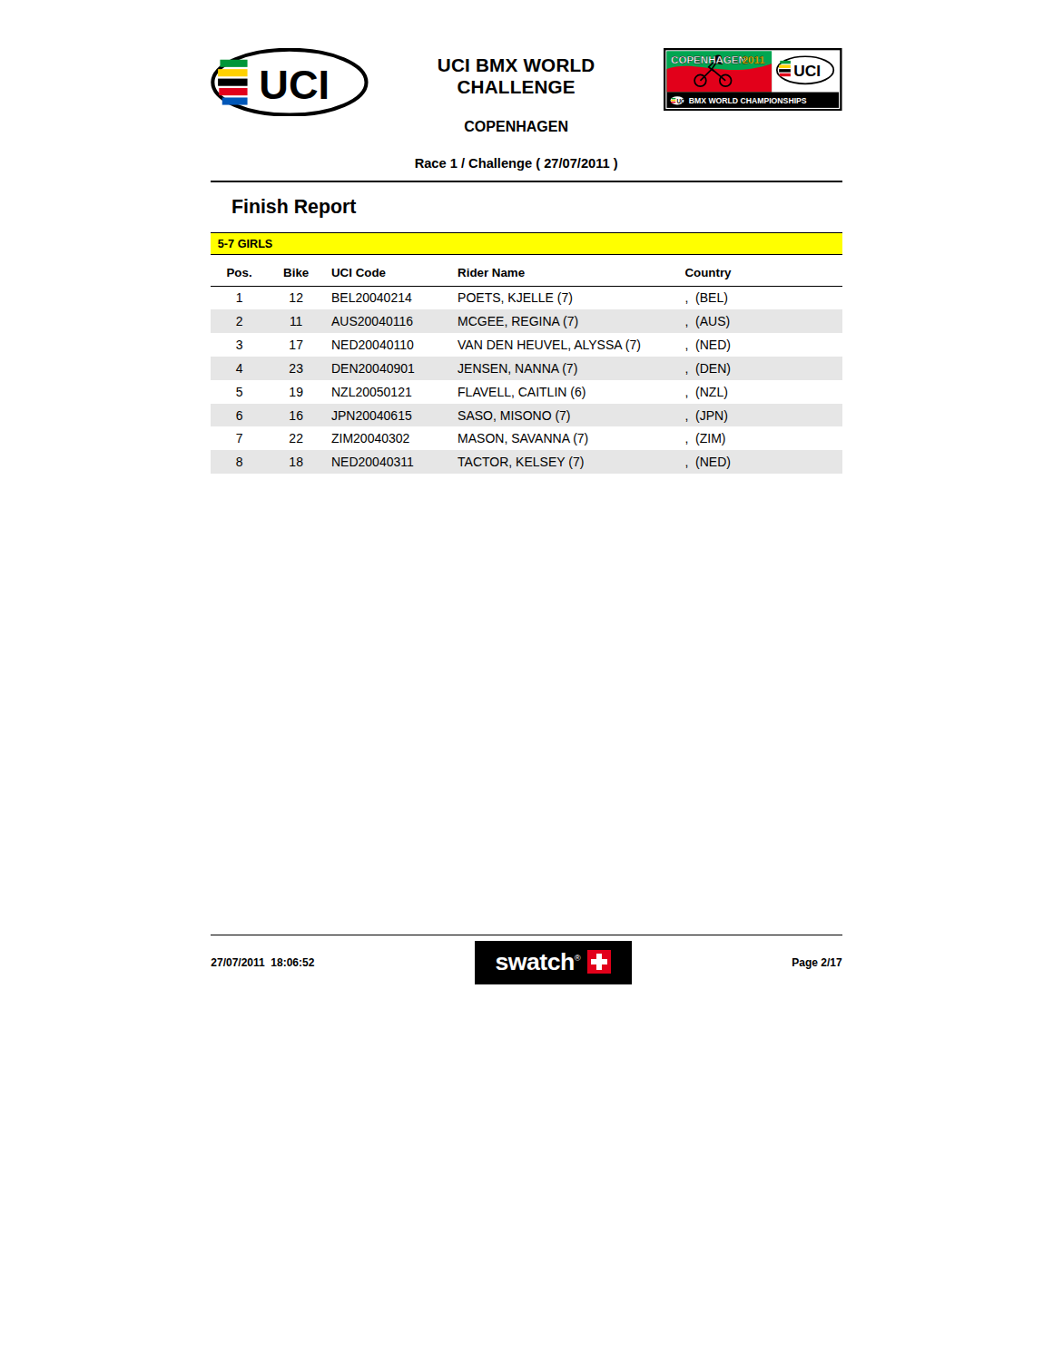UCI
UCI BMX WORLD CHALLENGE
COPENHAGEN
Race 1 / Challenge ( 27/07/2011 )
COPENHAGEN 2011 UCI UCI BMX WORLD CHAMPIONSHIPS
Finish Report
5-7 GIRLS
| Pos. | Bike | UCI Code | Rider Name | Country |
| --- | --- | --- | --- | --- |
| 1 | 12 | BEL20040214 | POETS, KJELLE (7) | , (BEL) |
| 2 | 11 | AUS20040116 | MCGEE, REGINA (7) | , (AUS) |
| 3 | 17 | NED20040110 | VAN DEN HEUVEL, ALYSSA (7) | , (NED) |
| 4 | 23 | DEN20040901 | JENSEN, NANNA (7) | , (DEN) |
| 5 | 19 | NZL20050121 | FLAVELL, CAITLIN (6) | , (NZL) |
| 6 | 16 | JPN20040615 | SASO, MISONO (7) | , (JPN) |
| 7 | 22 | ZIM20040302 | MASON, SAVANNA (7) | , (ZIM) |
| 8 | 18 | NED20040311 | TACTOR, KELSEY (7) | , (NED) |
27/07/2011 18:06:52
swatch®
Page 2/17